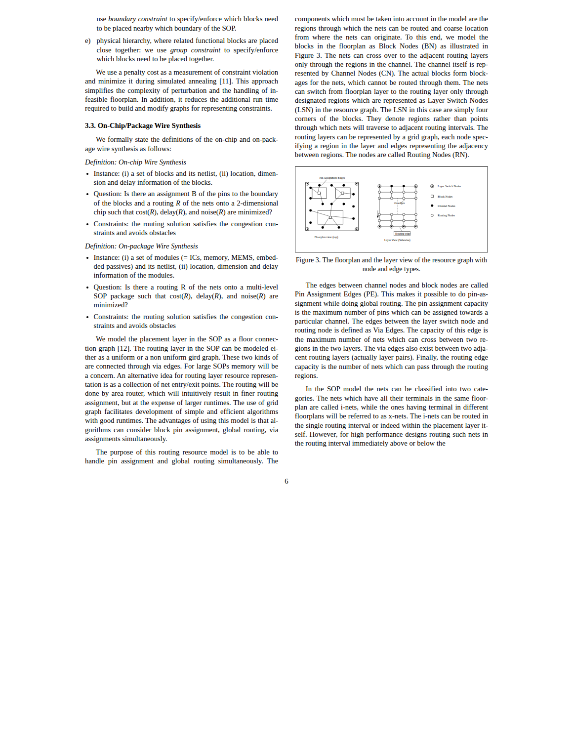use boundary constraint to specify/enforce which blocks need to be placed nearby which boundary of the SOP.
e) physical hierarchy, where related functional blocks are placed close together: we use group constraint to specify/enforce which blocks need to be placed together.
We use a penalty cost as a measurement of constraint violation and minimize it during simulated annealing [11]. This approach simplifies the complexity of perturbation and the handling of infeasible floorplan. In addition, it reduces the additional run time required to build and modify graphs for representing constraints.
3.3. On-Chip/Package Wire Synthesis
We formally state the definitions of the on-chip and on-package wire synthesis as follows:
Definition: On-chip Wire Synthesis
Instance: (i) a set of blocks and its netlist, (ii) location, dimension and delay information of the blocks.
Question: Is there an assignment B of the pins to the boundary of the blocks and a routing R of the nets onto a 2-dimensional chip such that cost(R), delay(R), and noise(R) are minimized?
Constraints: the routing solution satisfies the congestion constraints and avoids obstacles
Definition: On-package Wire Synthesis
Instance: (i) a set of modules (= ICs, memory, MEMS, embedded passives) and its netlist, (ii) location, dimension and delay information of the modules.
Question: Is there a routing R of the nets onto a multi-level SOP package such that cost(R), delay(R), and noise(R) are minimized?
Constraints: the routing solution satisfies the congestion constraints and avoids obstacles
We model the placement layer in the SOP as a floor connection graph [12]. The routing layer in the SOP can be modeled either as a uniform or a non uniform gird graph. These two kinds of are connected through via edges. For large SOPs memory will be a concern. An alternative idea for routing layer resource representation is as a collection of net entry/exit points. The routing will be done by area router, which will intuitively result in finer routing assignment, but at the expense of larger runtimes. The use of grid graph facilitates development of simple and efficient algorithms with good runtimes. The advantages of using this model is that algorithms can consider block pin assignment, global routing, via assignments simultaneously.
The purpose of this routing resource model is to be able to handle pin assignment and global routing simultaneously. The components which must be taken into account in the model are the regions through which the nets can be routed and coarse location from where the nets can originate. To this end, we model the blocks in the floorplan as Block Nodes (BN) as illustrated in Figure 3. The nets can cross over to the adjacent routing layers only through the regions in the channel. The channel itself is represented by Channel Nodes (CN). The actual blocks form blockages for the nets, which cannot be routed through them. The nets can switch from floorplan layer to the routing layer only through designated regions which are represented as Layer Switch Nodes (LSN) in the resource graph. The LSN in this case are simply four corners of the blocks. They denote regions rather than points through which nets will traverse to adjacent routing intervals. The routing layers can be represented by a grid graph, each node specifying a region in the layer and edges representing the adjacency between regions. The nodes are called Routing Nodes (RN).
Pin Assignment Edges Floorplan view (top) via edges Routing edge Layer View (Sidewise) Layer Switch Nodes Block Nodes Channel Nodes Routing Nodes
Figure 3. The floorplan and the layer view of the resource graph with node and edge types.
The edges between channel nodes and block nodes are called Pin Assignment Edges (PE). This makes it possible to do pin-assignment while doing global routing. The pin assignment capacity is the maximum number of pins which can be assigned towards a particular channel. The edges between the layer switch node and routing node is defined as Via Edges. The capacity of this edge is the maximum number of nets which can cross between two regions in the two layers. The via edges also exist between two adjacent routing layers (actually layer pairs). Finally, the routing edge capacity is the number of nets which can pass through the routing regions.
In the SOP model the nets can be classified into two categories. The nets which have all their terminals in the same floorplan are called i-nets, while the ones having terminal in different floorplans will be referred to as x-nets. The i-nets can be routed in the single routing interval or indeed within the placement layer itself. However, for high performance designs routing such nets in the routing interval immediately above or below the
6